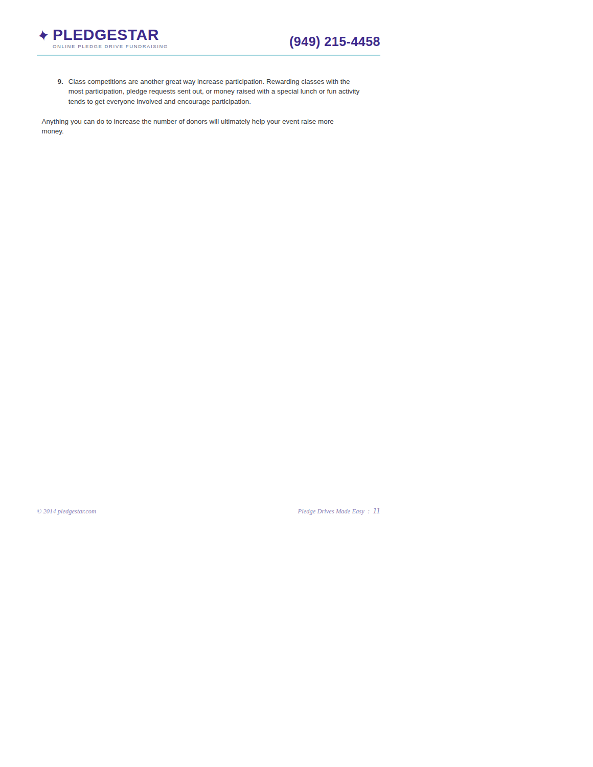✦
PLEDGESTAR ONLINE PLEDGE DRIVE FUNDRAISING
(949) 215-4458
9. Class competitions are another great way increase participation. Rewarding classes with the most participation, pledge requests sent out, or money raised with a special lunch or fun activity tends to get everyone involved and encourage participation.
Anything you can do to increase the number of donors will ultimately help your event raise more money.
© 2014 pledgestar.com
Pledge Drives Made Easy : 11